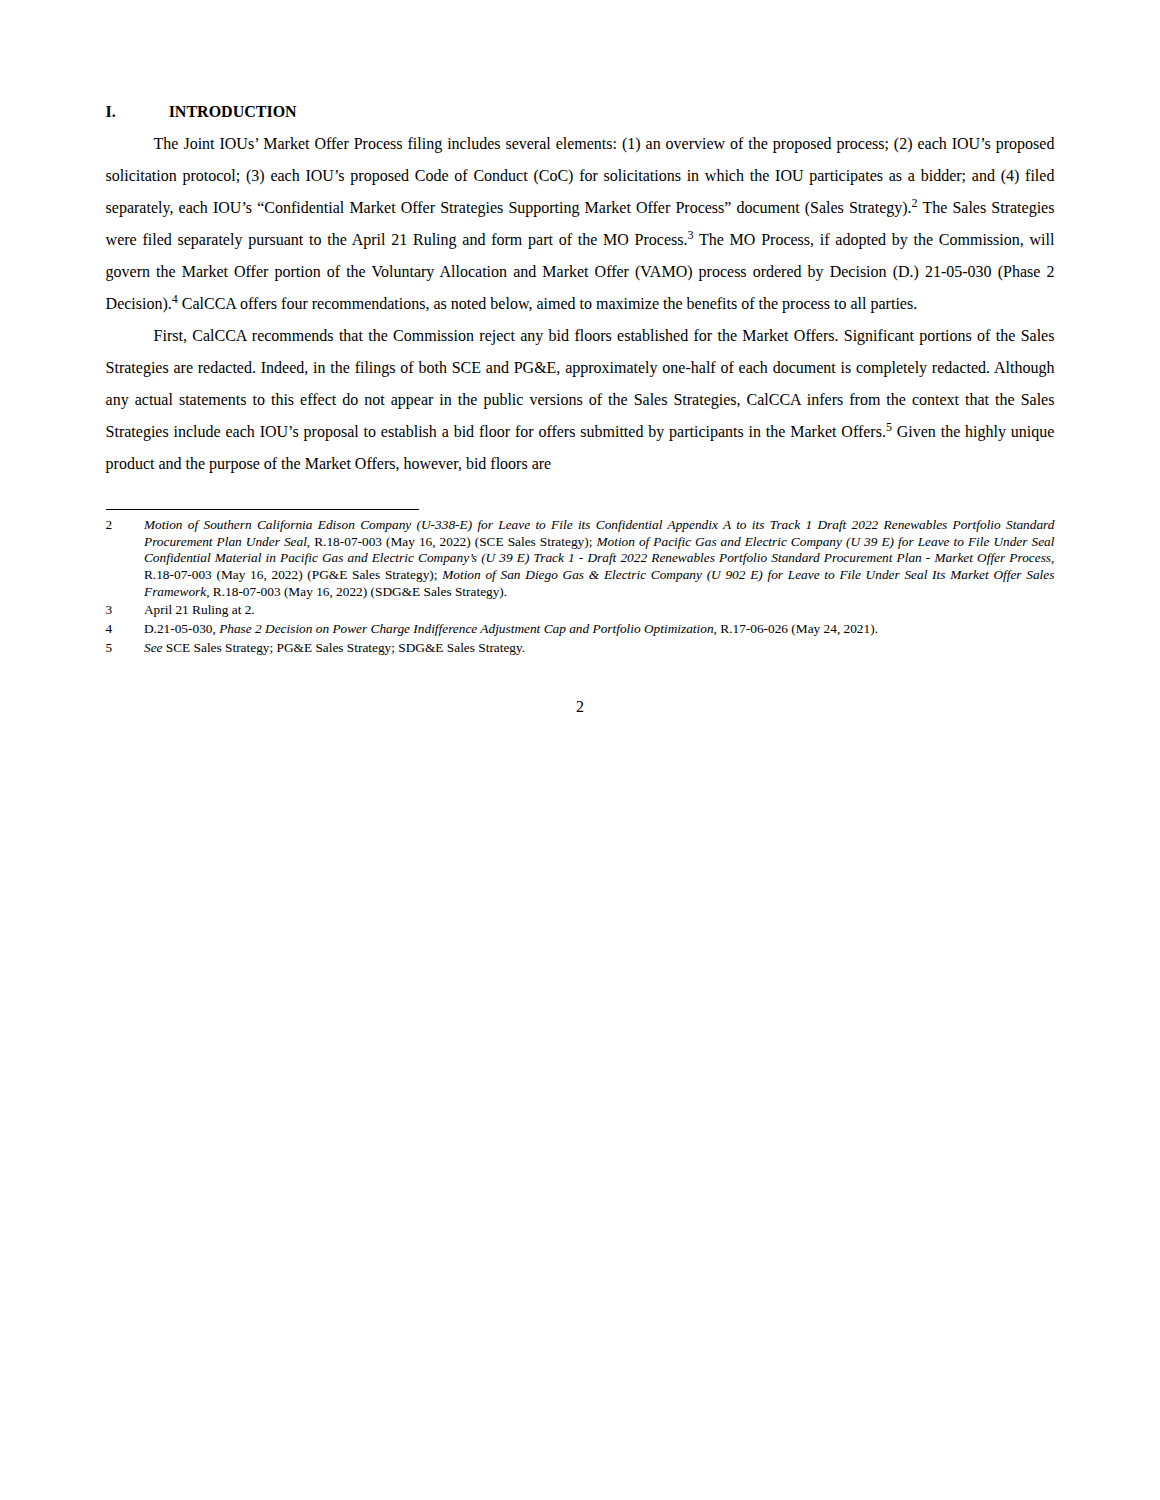I.
INTRODUCTION
The Joint IOUs’ Market Offer Process filing includes several elements: (1) an overview of the proposed process; (2) each IOU’s proposed solicitation protocol; (3) each IOU’s proposed Code of Conduct (CoC) for solicitations in which the IOU participates as a bidder; and (4) filed separately, each IOU’s “Confidential Market Offer Strategies Supporting Market Offer Process” document (Sales Strategy).2 The Sales Strategies were filed separately pursuant to the April 21 Ruling and form part of the MO Process.3 The MO Process, if adopted by the Commission, will govern the Market Offer portion of the Voluntary Allocation and Market Offer (VAMO) process ordered by Decision (D.) 21-05-030 (Phase 2 Decision).4 CalCCA offers four recommendations, as noted below, aimed to maximize the benefits of the process to all parties.
First, CalCCA recommends that the Commission reject any bid floors established for the Market Offers. Significant portions of the Sales Strategies are redacted. Indeed, in the filings of both SCE and PG&E, approximately one-half of each document is completely redacted. Although any actual statements to this effect do not appear in the public versions of the Sales Strategies, CalCCA infers from the context that the Sales Strategies include each IOU’s proposal to establish a bid floor for offers submitted by participants in the Market Offers.5 Given the highly unique product and the purpose of the Market Offers, however, bid floors are
2 Motion of Southern California Edison Company (U-338-E) for Leave to File its Confidential Appendix A to its Track 1 Draft 2022 Renewables Portfolio Standard Procurement Plan Under Seal, R.18-07-003 (May 16, 2022) (SCE Sales Strategy); Motion of Pacific Gas and Electric Company (U 39 E) for Leave to File Under Seal Confidential Material in Pacific Gas and Electric Company’s (U 39 E) Track 1 - Draft 2022 Renewables Portfolio Standard Procurement Plan - Market Offer Process, R.18-07-003 (May 16, 2022) (PG&E Sales Strategy); Motion of San Diego Gas & Electric Company (U 902 E) for Leave to File Under Seal Its Market Offer Sales Framework, R.18-07-003 (May 16, 2022) (SDG&E Sales Strategy).
3 April 21 Ruling at 2.
4 D.21-05-030, Phase 2 Decision on Power Charge Indifference Adjustment Cap and Portfolio Optimization, R.17-06-026 (May 24, 2021).
5 See SCE Sales Strategy; PG&E Sales Strategy; SDG&E Sales Strategy.
2